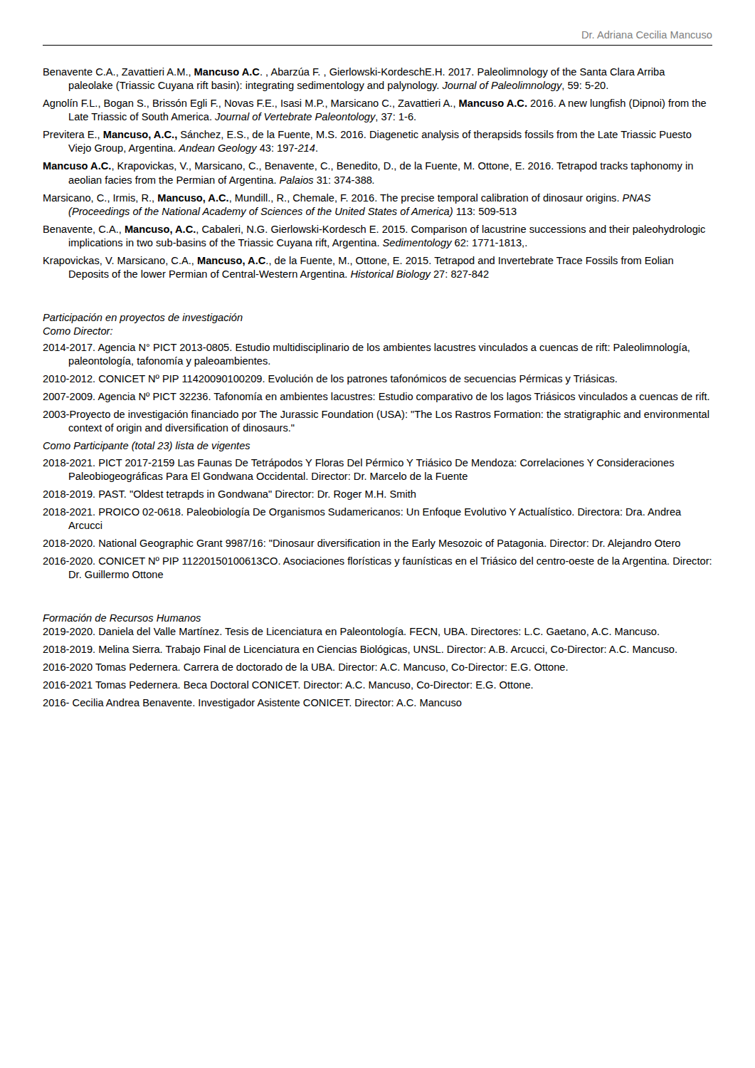Dr. Adriana Cecilia Mancuso
Benavente C.A., Zavattieri A.M., Mancuso A.C. , Abarzúa F. , Gierlowski-KordeschE.H. 2017. Paleolimnology of the Santa Clara Arriba paleolake (Triassic Cuyana rift basin): integrating sedimentology and palynology. Journal of Paleolimnology, 59: 5-20.
Agnolín F.L., Bogan S., Brissón Egli F., Novas F.E., Isasi M.P., Marsicano C., Zavattieri A., Mancuso A.C. 2016. A new lungfish (Dipnoi) from the Late Triassic of South America. Journal of Vertebrate Paleontology, 37: 1-6.
Previtera E., Mancuso, A.C., Sánchez, E.S., de la Fuente, M.S. 2016. Diagenetic analysis of therapsids fossils from the Late Triassic Puesto Viejo Group, Argentina. Andean Geology 43: 197-214.
Mancuso A.C., Krapovickas, V., Marsicano, C., Benavente, C., Benedito, D., de la Fuente, M. Ottone, E. 2016. Tetrapod tracks taphonomy in aeolian facies from the Permian of Argentina. Palaios 31: 374-388.
Marsicano, C., Irmis, R., Mancuso, A.C., Mundill., R., Chemale, F. 2016. The precise temporal calibration of dinosaur origins. PNAS (Proceedings of the National Academy of Sciences of the United States of America) 113: 509-513
Benavente, C.A., Mancuso, A.C., Cabaleri, N.G. Gierlowski-Kordesch E. 2015. Comparison of lacustrine successions and their paleohydrologic implications in two sub-basins of the Triassic Cuyana rift, Argentina. Sedimentology 62: 1771-1813,.
Krapovickas, V. Marsicano, C.A., Mancuso, A.C., de la Fuente, M., Ottone, E. 2015. Tetrapod and Invertebrate Trace Fossils from Eolian Deposits of the lower Permian of Central-Western Argentina. Historical Biology 27: 827-842
Participación en proyectos de investigación
Como Director:
2014-2017. Agencia N° PICT 2013-0805. Estudio multidisciplinario de los ambientes lacustres vinculados a cuencas de rift: Paleolimnología, paleontología, tafonomía y paleoambientes.
2010-2012. CONICET Nº PIP 11420090100209. Evolución de los patrones tafonómicos de secuencias Pérmicas y Triásicas.
2007-2009. Agencia Nº PICT 32236. Tafonomía en ambientes lacustres: Estudio comparativo de los lagos Triásicos vinculados a cuencas de rift.
2003-Proyecto de investigación financiado por The Jurassic Foundation (USA): "The Los Rastros Formation: the stratigraphic and environmental context of origin and diversification of dinosaurs."
Como Participante (total 23) lista de vigentes
2018-2021. PICT 2017-2159 Las Faunas De Tetrápodos Y Floras Del Pérmico Y Triásico De Mendoza: Correlaciones Y Consideraciones Paleobiogeográficas Para El Gondwana Occidental. Director: Dr. Marcelo de la Fuente
2018-2019. PAST. "Oldest tetrapds in Gondwana" Director: Dr. Roger M.H. Smith
2018-2021. PROICO 02-0618. Paleobiología De Organismos Sudamericanos: Un Enfoque Evolutivo Y Actualístico. Directora: Dra. Andrea Arcucci
2018-2020. National Geographic Grant 9987/16: "Dinosaur diversification in the Early Mesozoic of Patagonia. Director: Dr. Alejandro Otero
2016-2020. CONICET Nº PIP 11220150100613CO. Asociaciones florísticas y faunísticas en el Triásico del centro-oeste de la Argentina. Director: Dr. Guillermo Ottone
Formación de Recursos Humanos
2019-2020. Daniela del Valle Martínez. Tesis de Licenciatura en Paleontología. FECN, UBA. Directores: L.C. Gaetano, A.C. Mancuso.
2018-2019. Melina Sierra. Trabajo Final de Licenciatura en Ciencias Biológicas, UNSL. Director: A.B. Arcucci, Co-Director: A.C. Mancuso.
2016-2020 Tomas Pedernera. Carrera de doctorado de la UBA. Director: A.C. Mancuso, Co-Director: E.G. Ottone.
2016-2021 Tomas Pedernera. Beca Doctoral CONICET. Director: A.C. Mancuso, Co-Director: E.G. Ottone.
2016- Cecilia Andrea Benavente. Investigador Asistente CONICET. Director: A.C. Mancuso